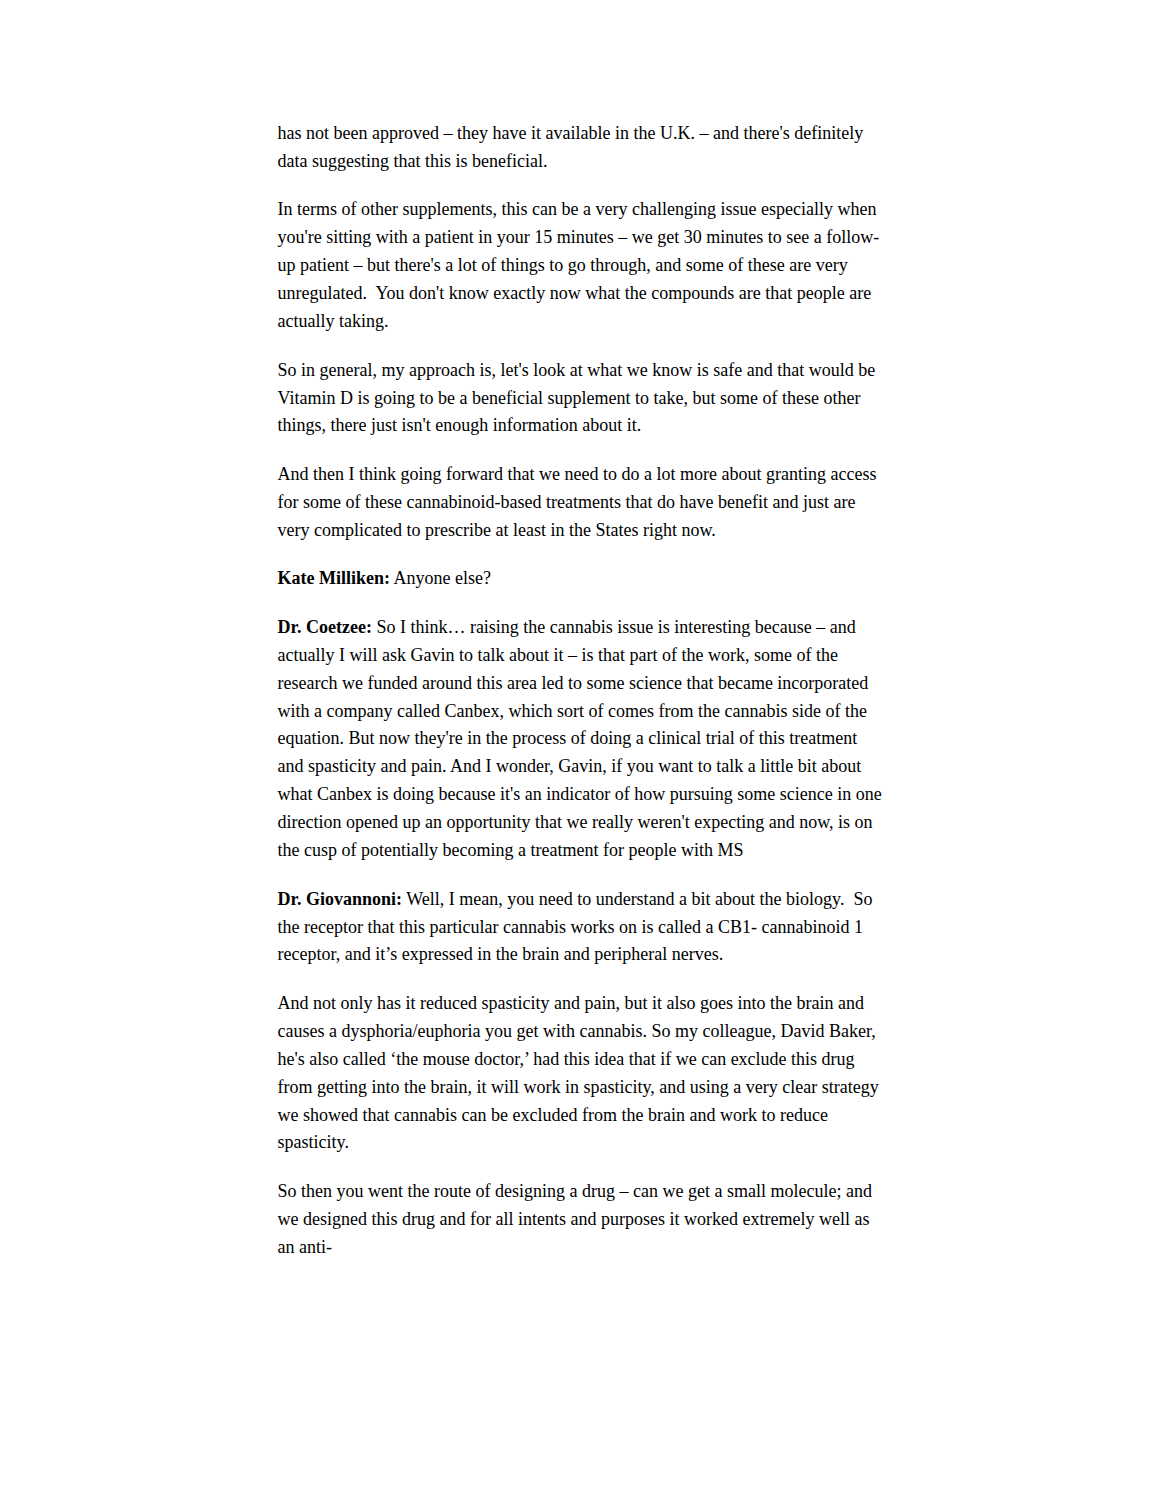has not been approved – they have it available in the U.K. – and there's definitely data suggesting that this is beneficial.
In terms of other supplements, this can be a very challenging issue especially when you're sitting with a patient in your 15 minutes – we get 30 minutes to see a follow-up patient – but there's a lot of things to go through, and some of these are very unregulated. You don't know exactly now what the compounds are that people are actually taking.
So in general, my approach is, let's look at what we know is safe and that would be Vitamin D is going to be a beneficial supplement to take, but some of these other things, there just isn't enough information about it.
And then I think going forward that we need to do a lot more about granting access for some of these cannabinoid-based treatments that do have benefit and just are very complicated to prescribe at least in the States right now.
Kate Milliken: Anyone else?
Dr. Coetzee: So I think… raising the cannabis issue is interesting because – and actually I will ask Gavin to talk about it – is that part of the work, some of the research we funded around this area led to some science that became incorporated with a company called Canbex, which sort of comes from the cannabis side of the equation. But now they're in the process of doing a clinical trial of this treatment and spasticity and pain. And I wonder, Gavin, if you want to talk a little bit about what Canbex is doing because it's an indicator of how pursuing some science in one direction opened up an opportunity that we really weren't expecting and now, is on the cusp of potentially becoming a treatment for people with MS
Dr. Giovannoni: Well, I mean, you need to understand a bit about the biology. So the receptor that this particular cannabis works on is called a CB1- cannabinoid 1 receptor, and it’s expressed in the brain and peripheral nerves.
And not only has it reduced spasticity and pain, but it also goes into the brain and causes a dysphoria/euphoria you get with cannabis. So my colleague, David Baker, he's also called ‘the mouse doctor,’ had this idea that if we can exclude this drug from getting into the brain, it will work in spasticity, and using a very clear strategy we showed that cannabis can be excluded from the brain and work to reduce spasticity.
So then you went the route of designing a drug – can we get a small molecule; and we designed this drug and for all intents and purposes it worked extremely well as an anti-